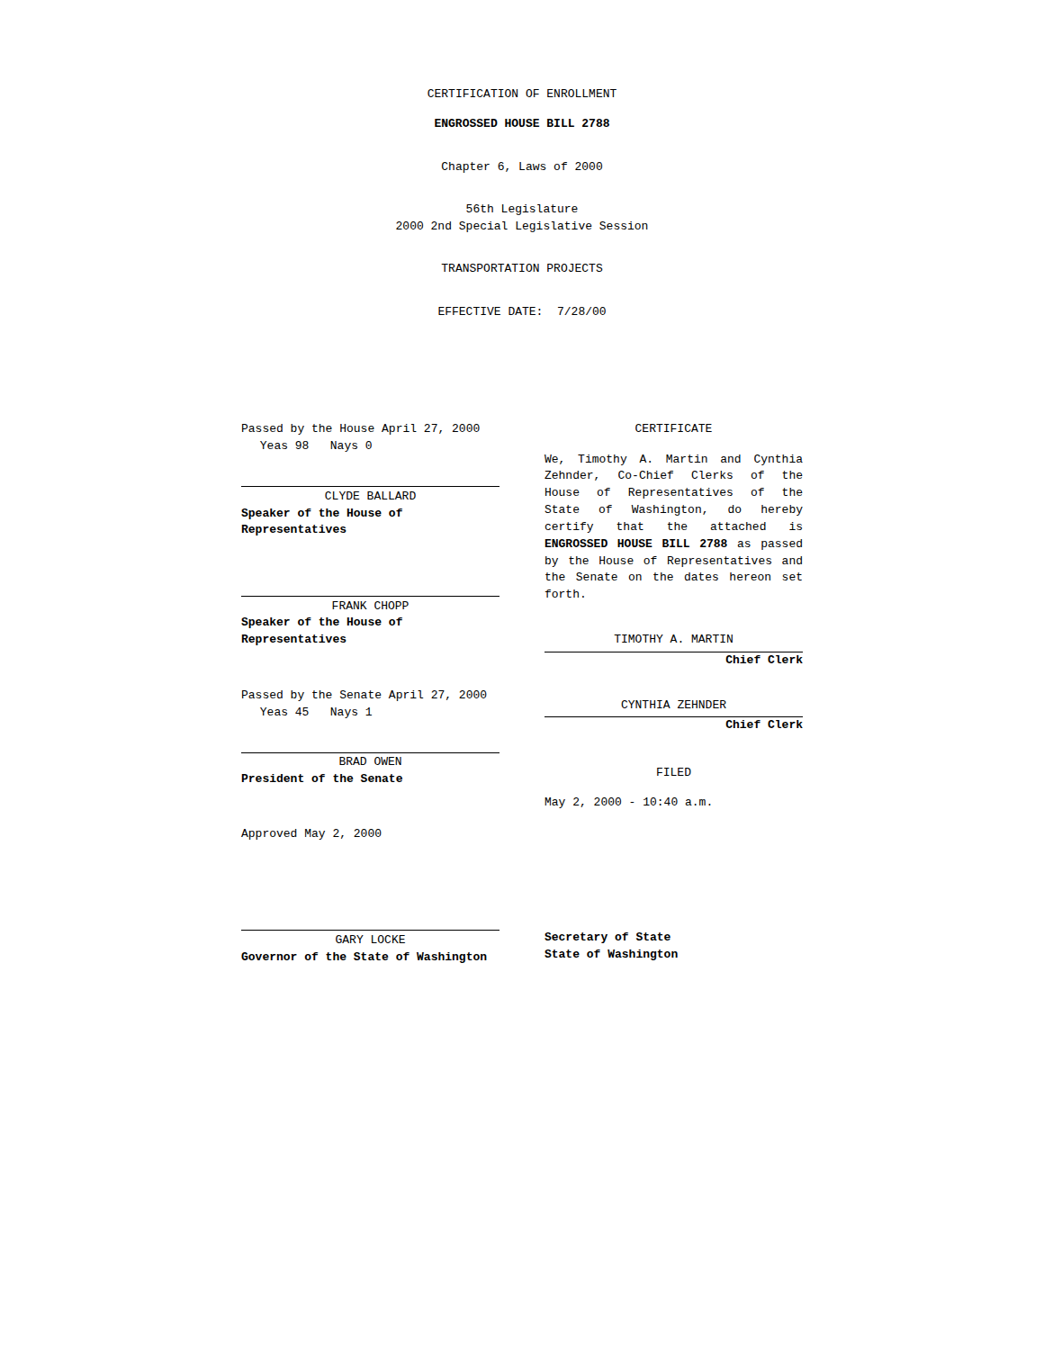CERTIFICATION OF ENROLLMENT
ENGROSSED HOUSE BILL 2788
Chapter 6, Laws of 2000
56th Legislature
2000 2nd Special Legislative Session
TRANSPORTATION PROJECTS
EFFECTIVE DATE: 7/28/00
Passed by the House April 27, 2000
Yeas 98 Nays 0
CLYDE BALLARD
Speaker of the House of Representatives
FRANK CHOPP
Speaker of the House of Representatives
Passed by the Senate April 27, 2000
Yeas 45 Nays 1
BRAD OWEN
President of the Senate
Approved May 2, 2000
CERTIFICATE
We, Timothy A. Martin and Cynthia Zehnder, Co-Chief Clerks of the House of Representatives of the State of Washington, do hereby certify that the attached is ENGROSSED HOUSE BILL 2788 as passed by the House of Representatives and the Senate on the dates hereon set forth.
TIMOTHY A. MARTIN
Chief Clerk
CYNTHIA ZEHNDER
Chief Clerk
FILED
May 2, 2000 - 10:40 a.m.
GARY LOCKE
Governor of the State of Washington
Secretary of State
State of Washington